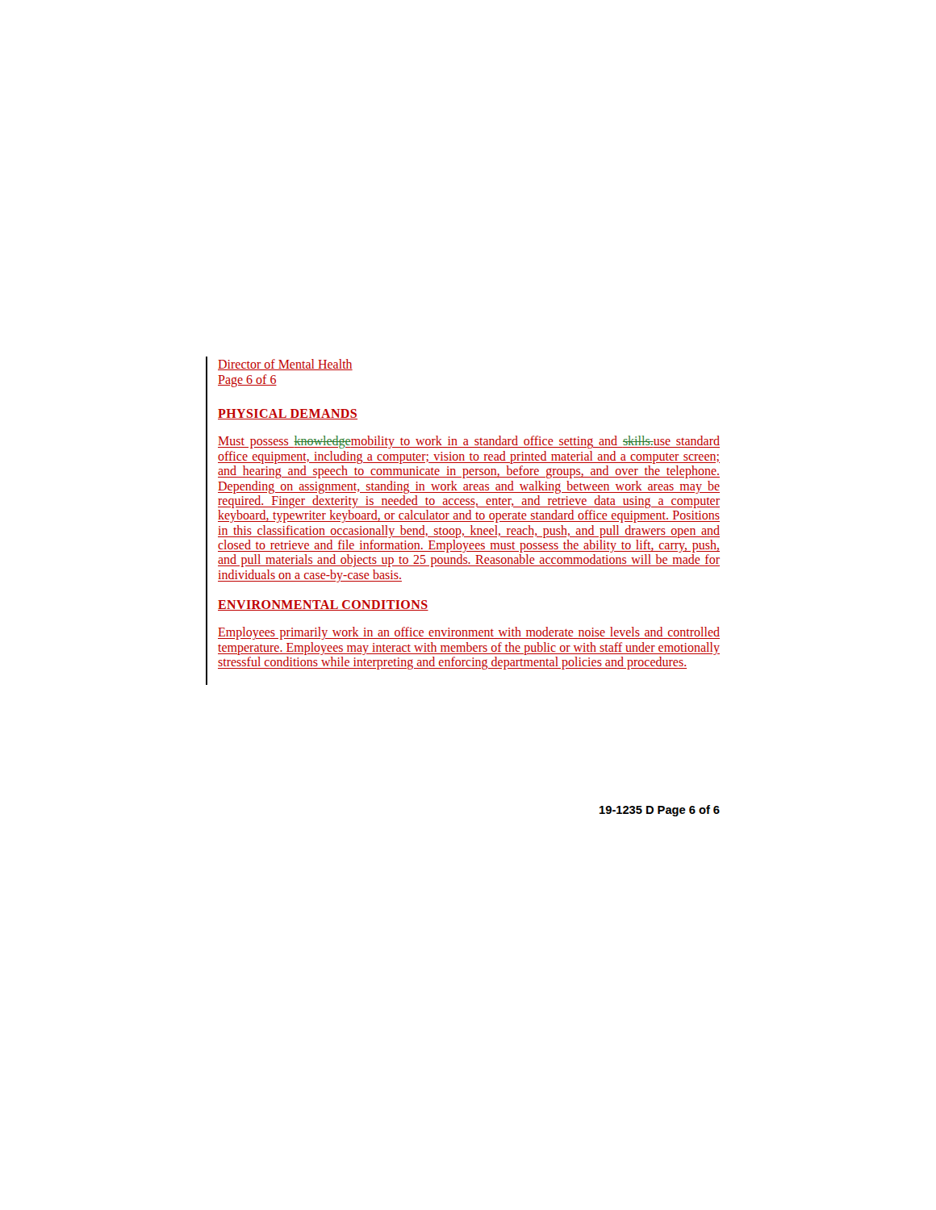Director of Mental Health
Page 6 of 6
PHYSICAL DEMANDS
Must possess knowledgemobility to work in a standard office setting and skills. use standard office equipment, including a computer; vision to read printed material and a computer screen; and hearing and speech to communicate in person, before groups, and over the telephone. Depending on assignment, standing in work areas and walking between work areas may be required. Finger dexterity is needed to access, enter, and retrieve data using a computer keyboard, typewriter keyboard, or calculator and to operate standard office equipment. Positions in this classification occasionally bend, stoop, kneel, reach, push, and pull drawers open and closed to retrieve and file information. Employees must possess the ability to lift, carry, push, and pull materials and objects up to 25 pounds. Reasonable accommodations will be made for individuals on a case-by-case basis.
ENVIRONMENTAL CONDITIONS
Employees primarily work in an office environment with moderate noise levels and controlled temperature. Employees may interact with members of the public or with staff under emotionally stressful conditions while interpreting and enforcing departmental policies and procedures.
19-1235 D Page 6 of 6